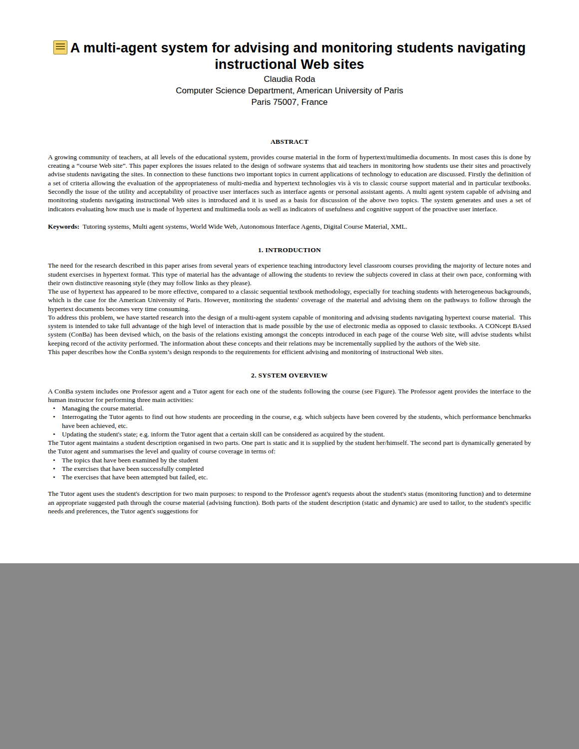A multi-agent system for advising and monitoring students navigating instructional Web sites
Claudia Roda
Computer Science Department, American University of Paris
Paris 75007, France
ABSTRACT
A growing community of teachers, at all levels of the educational system, provides course material in the form of hypertext/multimedia documents. In most cases this is done by creating a “course Web site”. This paper explores the issues related to the design of software systems that aid teachers in monitoring how students use their sites and proactively advise students navigating the sites. In connection to these functions two important topics in current applications of technology to education are discussed. Firstly the definition of a set of criteria allowing the evaluation of the appropriateness of multi-media and hypertext technologies vis à vis to classic course support material and in particular textbooks. Secondly the issue of the utility and acceptability of proactive user interfaces such as interface agents or personal assistant agents. A multi agent system capable of advising and monitoring students navigating instructional Web sites is introduced and it is used as a basis for discussion of the above two topics. The system generates and uses a set of indicators evaluating how much use is made of hypertext and multimedia tools as well as indicators of usefulness and cognitive support of the proactive user interface.
Keywords: Tutoring systems, Multi agent systems, World Wide Web, Autonomous Interface Agents, Digital Course Material, XML.
1. INTRODUCTION
The need for the research described in this paper arises from several years of experience teaching introductory level classroom courses providing the majority of lecture notes and student exercises in hypertext format. This type of material has the advantage of allowing the students to review the subjects covered in class at their own pace, conforming with their own distinctive reasoning style (they may follow links as they please).
The use of hypertext has appeared to be more effective, compared to a classic sequential textbook methodology, especially for teaching students with heterogeneous backgrounds, which is the case for the American University of Paris. However, monitoring the students' coverage of the material and advising them on the pathways to follow through the hypertext documents becomes very time consuming.
To address this problem, we have started research into the design of a multi-agent system capable of monitoring and advising students navigating hypertext course material. This system is intended to take full advantage of the high level of interaction that is made possible by the use of electronic media as opposed to classic textbooks. A CONcept BAsed system (ConBa) has been devised which, on the basis of the relations existing amongst the concepts introduced in each page of the course Web site, will advise students whilst keeping record of the activity performed. The information about these concepts and their relations may be incrementally supplied by the authors of the Web site.
This paper describes how the ConBa system’s design responds to the requirements for efficient advising and monitoring of instructional Web sites.
2. SYSTEM OVERVIEW
A ConBa system includes one Professor agent and a Tutor agent for each one of the students following the course (see Figure). The Professor agent provides the interface to the human instructor for performing three main activities:
Managing the course material.
Interrogating the Tutor agents to find out how students are proceeding in the course, e.g. which subjects have been covered by the students, which performance benchmarks have been achieved, etc.
Updating the student's state; e.g. inform the Tutor agent that a certain skill can be considered as acquired by the student.
The Tutor agent maintains a student description organised in two parts. One part is static and it is supplied by the student her/himself. The second part is dynamically generated by the Tutor agent and summarises the level and quality of course coverage in terms of:
The topics that have been examined by the student
The exercises that have been successfully completed
The exercises that have been attempted but failed, etc.
The Tutor agent uses the student's description for two main purposes: to respond to the Professor agent's requests about the student's status (monitoring function) and to determine an appropriate suggested path through the course material (advising function). Both parts of the student description (static and dynamic) are used to tailor, to the student's specific needs and preferences, the Tutor agent's suggestions for